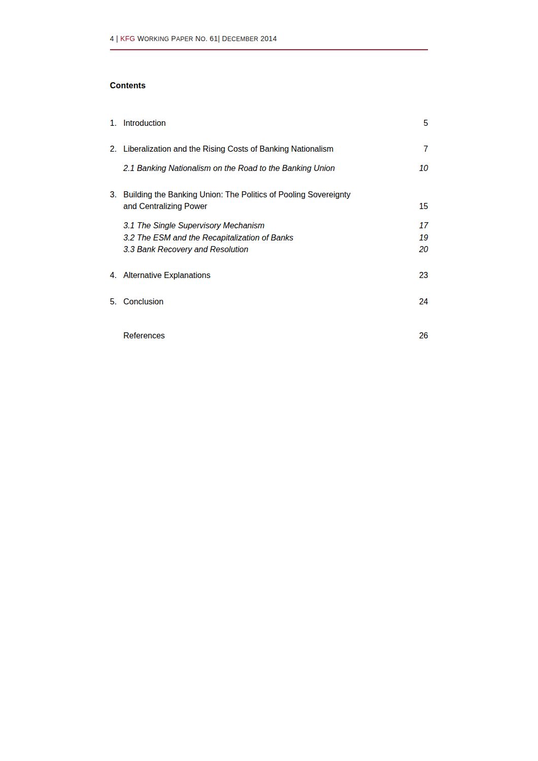4 | KFG WORKING PAPER NO. 61| DECEMBER 2014
Contents
| 1. | Introduction | 5 |
| 2. | Liberalization and the Rising Costs of Banking Nationalism | 7 |
| | 2.1 Banking Nationalism on the Road to the Banking Union | 10 |
| 3. | Building the Banking Union: The Politics of Pooling Sovereignty | |
| | and Centralizing Power | 15 |
| | 3.1 The Single Supervisory Mechanism | 17 |
| | 3.2 The ESM and the Recapitalization of Banks | 19 |
| | 3.3 Bank Recovery and Resolution | 20 |
| 4. | Alternative Explanations | 23 |
| 5. | Conclusion | 24 |
| | References | 26 |